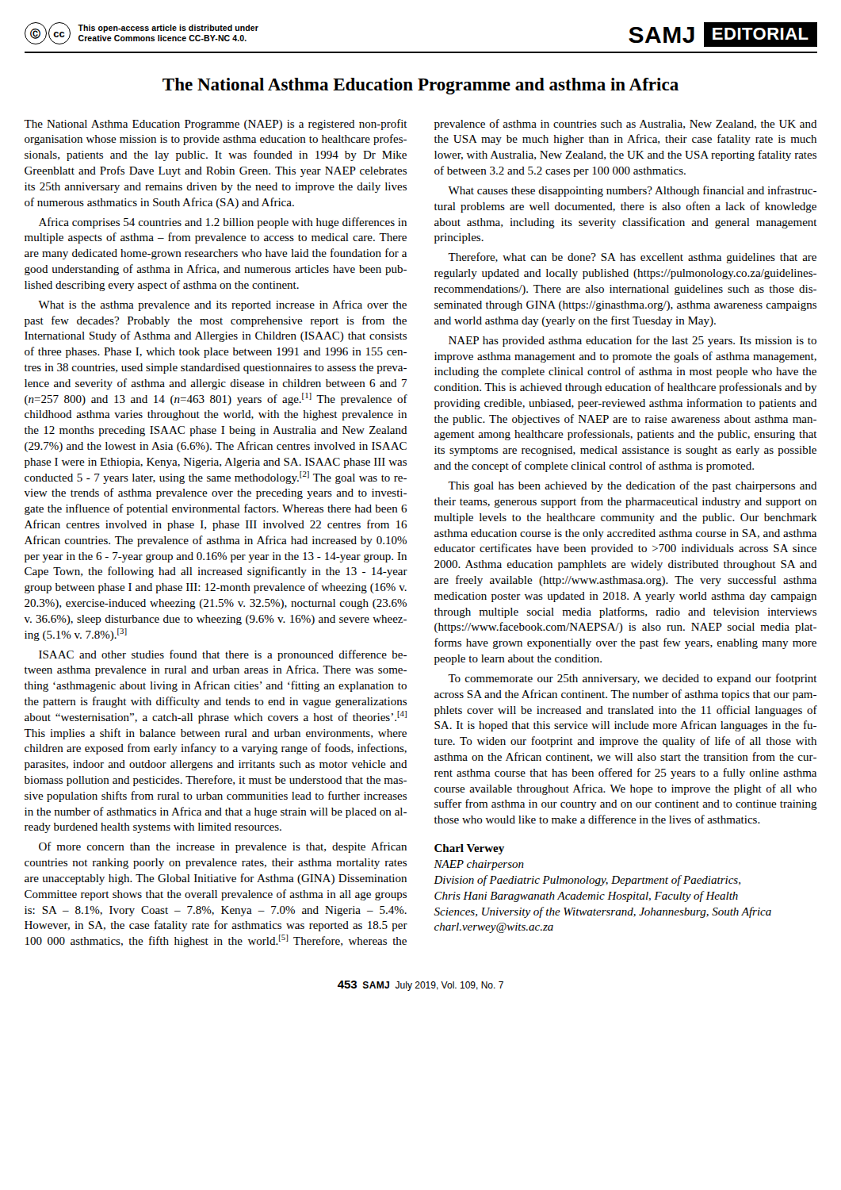Ⓒ cc
This open-access article is distributed under
Creative Commons licence CC-BY-NC 4.0.
SAMJ EDITORIAL
The National Asthma Education Programme and asthma in Africa
The National Asthma Education Programme (NAEP) is a registered non-profit organisation whose mission is to provide asthma education to healthcare professionals, patients and the lay public. It was founded in 1994 by Dr Mike Greenblatt and Profs Dave Luyt and Robin Green. This year NAEP celebrates its 25th anniversary and remains driven by the need to improve the daily lives of numerous asthmatics in South Africa (SA) and Africa.
Africa comprises 54 countries and 1.2 billion people with huge differences in multiple aspects of asthma – from prevalence to access to medical care. There are many dedicated home-grown researchers who have laid the foundation for a good understanding of asthma in Africa, and numerous articles have been published describing every aspect of asthma on the continent.
What is the asthma prevalence and its reported increase in Africa over the past few decades? Probably the most comprehensive report is from the International Study of Asthma and Allergies in Children (ISAAC) that consists of three phases. Phase I, which took place between 1991 and 1996 in 155 centres in 38 countries, used simple standardised questionnaires to assess the prevalence and severity of asthma and allergic disease in children between 6 and 7 (n=257 800) and 13 and 14 (n=463 801) years of age.[1] The prevalence of childhood asthma varies throughout the world, with the highest prevalence in the 12 months preceding ISAAC phase I being in Australia and New Zealand (29.7%) and the lowest in Asia (6.6%). The African centres involved in ISAAC phase I were in Ethiopia, Kenya, Nigeria, Algeria and SA. ISAAC phase III was conducted 5 - 7 years later, using the same methodology.[2] The goal was to review the trends of asthma prevalence over the preceding years and to investigate the influence of potential environmental factors. Whereas there had been 6 African centres involved in phase I, phase III involved 22 centres from 16 African countries. The prevalence of asthma in Africa had increased by 0.10% per year in the 6 - 7-year group and 0.16% per year in the 13 - 14-year group. In Cape Town, the following had all increased significantly in the 13 - 14-year group between phase I and phase III: 12-month prevalence of wheezing (16% v. 20.3%), exercise-induced wheezing (21.5% v. 32.5%), nocturnal cough (23.6% v. 36.6%), sleep disturbance due to wheezing (9.6% v. 16%) and severe wheezing (5.1% v. 7.8%).[3]
ISAAC and other studies found that there is a pronounced difference between asthma prevalence in rural and urban areas in Africa. There was something ‘asthmagenic about living in African cities’ and ‘fitting an explanation to the pattern is fraught with difficulty and tends to end in vague generalizations about “westernisation”, a catch-all phrase which covers a host of theories’.[4] This implies a shift in balance between rural and urban environments, where children are exposed from early infancy to a varying range of foods, infections, parasites, indoor and outdoor allergens and irritants such as motor vehicle and biomass pollution and pesticides. Therefore, it must be understood that the massive population shifts from rural to urban communities lead to further increases in the number of asthmatics in Africa and that a huge strain will be placed on already burdened health systems with limited resources.
Of more concern than the increase in prevalence is that, despite African countries not ranking poorly on prevalence rates, their asthma mortality rates are unacceptably high. The Global Initiative for Asthma (GINA) Dissemination Committee report shows that the overall prevalence of asthma in all age groups is: SA – 8.1%, Ivory Coast – 7.8%, Kenya – 7.0% and Nigeria – 5.4%. However, in SA, the case fatality rate for asthmatics was reported as 18.5 per 100 000 asthmatics, the fifth highest in the world.[5] Therefore, whereas the prevalence of asthma in countries such as Australia, New Zealand, the UK and the USA may be much higher than in Africa, their case fatality rate is much lower, with Australia, New Zealand, the UK and the USA reporting fatality rates of between 3.2 and 5.2 cases per 100 000 asthmatics.
What causes these disappointing numbers? Although financial and infrastructural problems are well documented, there is also often a lack of knowledge about asthma, including its severity classification and general management principles.
Therefore, what can be done? SA has excellent asthma guidelines that are regularly updated and locally published (https://pulmonology.co.za/guidelines-recommendations/). There are also international guidelines such as those disseminated through GINA (https://ginasthma.org/), asthma awareness campaigns and world asthma day (yearly on the first Tuesday in May).
NAEP has provided asthma education for the last 25 years. Its mission is to improve asthma management and to promote the goals of asthma management, including the complete clinical control of asthma in most people who have the condition. This is achieved through education of healthcare professionals and by providing credible, unbiased, peer-reviewed asthma information to patients and the public. The objectives of NAEP are to raise awareness about asthma management among healthcare professionals, patients and the public, ensuring that its symptoms are recognised, medical assistance is sought as early as possible and the concept of complete clinical control of asthma is promoted.
This goal has been achieved by the dedication of the past chairpersons and their teams, generous support from the pharmaceutical industry and support on multiple levels to the healthcare community and the public. Our benchmark asthma education course is the only accredited asthma course in SA, and asthma educator certificates have been provided to >700 individuals across SA since 2000. Asthma education pamphlets are widely distributed throughout SA and are freely available (http://www.asthmasa.org). The very successful asthma medication poster was updated in 2018. A yearly world asthma day campaign through multiple social media platforms, radio and television interviews (https://www.facebook.com/NAEPSA/) is also run. NAEP social media platforms have grown exponentially over the past few years, enabling many more people to learn about the condition.
To commemorate our 25th anniversary, we decided to expand our footprint across SA and the African continent. The number of asthma topics that our pamphlets cover will be increased and translated into the 11 official languages of SA. It is hoped that this service will include more African languages in the future. To widen our footprint and improve the quality of life of all those with asthma on the African continent, we will also start the transition from the current asthma course that has been offered for 25 years to a fully online asthma course available throughout Africa. We hope to improve the plight of all who suffer from asthma in our country and on our continent and to continue training those who would like to make a difference in the lives of asthmatics.
Charl Verwey
NAEP chairperson
Division of Paediatric Pulmonology, Department of Paediatrics,
Chris Hani Baragwanath Academic Hospital, Faculty of Health
Sciences, University of the Witwatersrand, Johannesburg, South Africa
charl.verwey@wits.ac.za
453 SAMJ July 2019, Vol. 109, No. 7